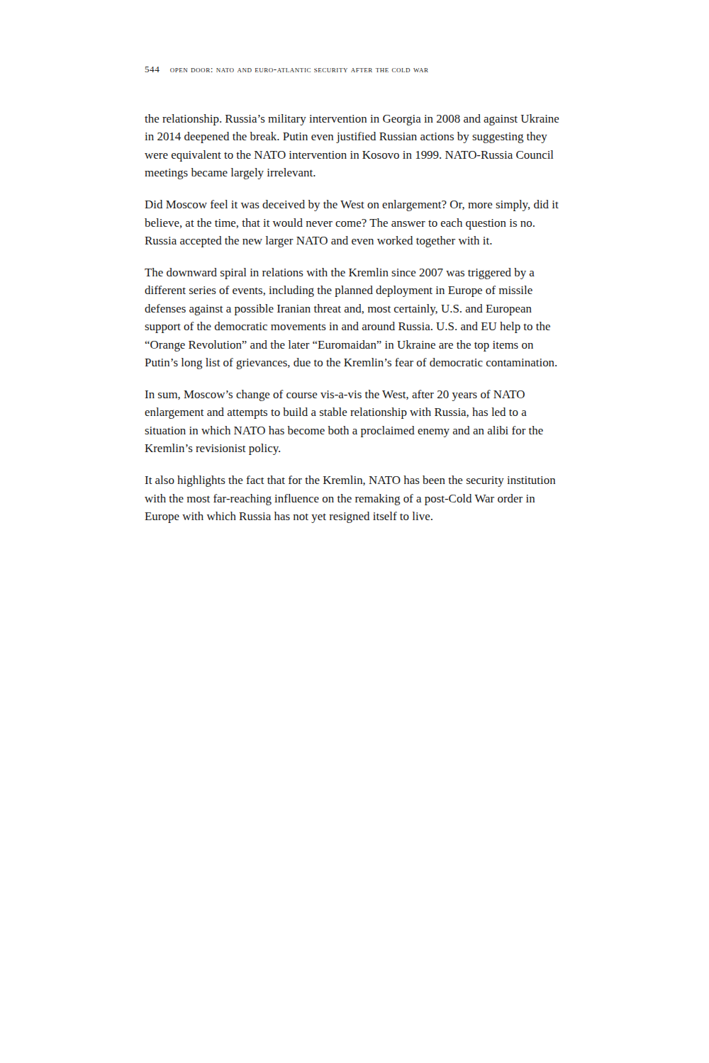544 open door: nato and euro-atlantic security after the cold war
the relationship. Russia’s military intervention in Georgia in 2008 and against Ukraine in 2014 deepened the break. Putin even justified Russian actions by suggesting they were equivalent to the NATO intervention in Kosovo in 1999. NATO-Russia Council meetings became largely irrelevant.
Did Moscow feel it was deceived by the West on enlargement? Or, more simply, did it believe, at the time, that it would never come? The answer to each question is no. Russia accepted the new larger NATO and even worked together with it.
The downward spiral in relations with the Kremlin since 2007 was triggered by a different series of events, including the planned deployment in Europe of missile defenses against a possible Iranian threat and, most certainly, U.S. and European support of the democratic movements in and around Russia. U.S. and EU help to the “Orange Revolution” and the later “Euromaidan” in Ukraine are the top items on Putin’s long list of grievances, due to the Kremlin’s fear of democratic contamination.
In sum, Moscow’s change of course vis-a-vis the West, after 20 years of NATO enlargement and attempts to build a stable relationship with Russia, has led to a situation in which NATO has become both a proclaimed enemy and an alibi for the Kremlin’s revisionist policy.
It also highlights the fact that for the Kremlin, NATO has been the security institution with the most far-reaching influence on the remaking of a post-Cold War order in Europe with which Russia has not yet resigned itself to live.